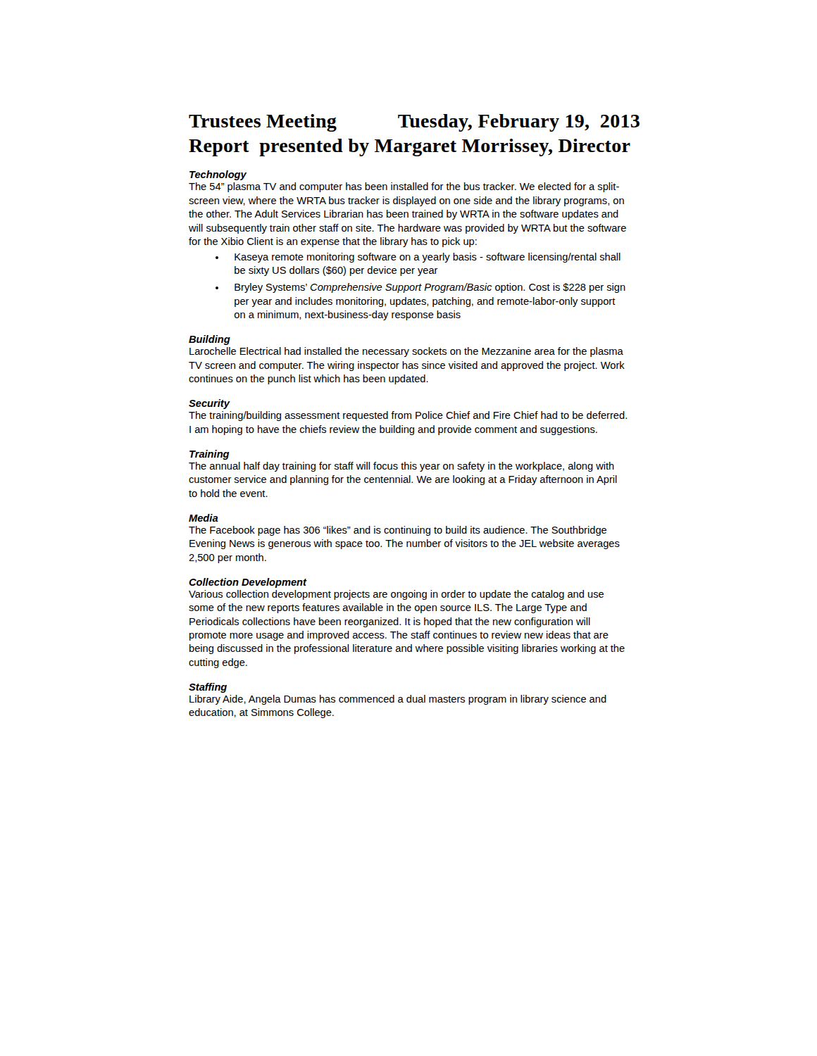Trustees Meeting Tuesday, February 19, 2013 Report presented by Margaret Morrissey, Director
Technology
The 54” plasma TV and computer has been installed for the bus tracker. We elected for a split-screen view, where the WRTA bus tracker is displayed on one side and the library programs, on the other. The Adult Services Librarian has been trained by WRTA in the software updates and will subsequently train other staff on site. The hardware was provided by WRTA but the software for the Xibio Client is an expense that the library has to pick up:
Kaseya remote monitoring software on a yearly basis - software licensing/rental shall be sixty US dollars ($60) per device per year
Bryley Systems’ Comprehensive Support Program/Basic option. Cost is $228 per sign per year and includes monitoring, updates, patching, and remote-labor-only support on a minimum, next-business-day response basis
Building
Larochelle Electrical had installed the necessary sockets on the Mezzanine area for the plasma TV screen and computer. The wiring inspector has since visited and approved the project. Work continues on the punch list which has been updated.
Security
The training/building assessment requested from Police Chief and Fire Chief had to be deferred. I am hoping to have the chiefs review the building and provide comment and suggestions.
Training
The annual half day training for staff will focus this year on safety in the workplace, along with customer service and planning for the centennial. We are looking at a Friday afternoon in April to hold the event.
Media
The Facebook page has 306 “likes” and is continuing to build its audience. The Southbridge Evening News is generous with space too. The number of visitors to the JEL website averages 2,500 per month.
Collection Development
Various collection development projects are ongoing in order to update the catalog and use some of the new reports features available in the open source ILS. The Large Type and Periodicals collections have been reorganized. It is hoped that the new configuration will promote more usage and improved access. The staff continues to review new ideas that are being discussed in the professional literature and where possible visiting libraries working at the cutting edge.
Staffing
Library Aide, Angela Dumas has commenced a dual masters program in library science and education, at Simmons College.